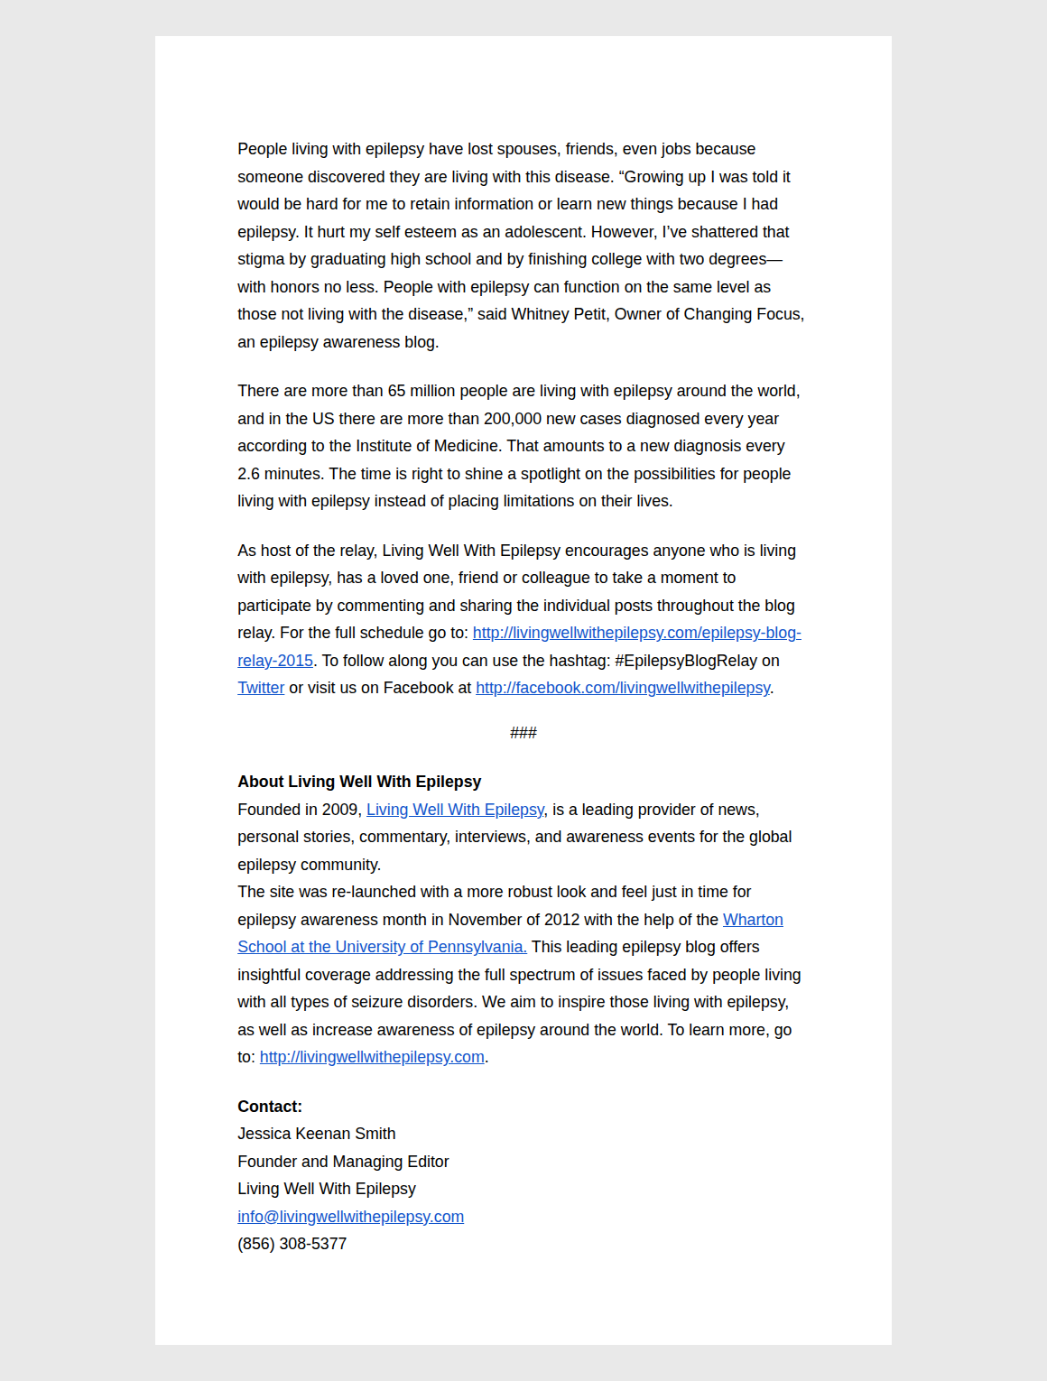People living with epilepsy have lost spouses, friends, even jobs because someone discovered they are living with this disease. “Growing up I was told it would be hard for me to retain information or learn new things because I had epilepsy. It hurt my self esteem as an adolescent. However, I’ve shattered that stigma by graduating high school and by finishing college with two degrees—with honors no less. People with epilepsy can function on the same level as those not living with the disease,” said Whitney Petit, Owner of Changing Focus, an epilepsy awareness blog.
There are more than 65 million people are living with epilepsy around the world, and in the US there are more than 200,000 new cases diagnosed every year according to the Institute of Medicine. That amounts to a new diagnosis every 2.6 minutes. The time is right to shine a spotlight on the possibilities for people living with epilepsy instead of placing limitations on their lives.
As host of the relay, Living Well With Epilepsy encourages anyone who is living with epilepsy, has a loved one, friend or colleague to take a moment to participate by commenting and sharing the individual posts throughout the blog relay. For the full schedule go to: http://livingwellwithepilepsy.com/epilepsy-blog-relay-2015. To follow along you can use the hashtag: #EpilepsyBlogRelay on Twitter or visit us on Facebook at http://facebook.com/livingwellwithepilepsy.
###
About Living Well With Epilepsy
Founded in 2009, Living Well With Epilepsy, is a leading provider of news, personal stories, commentary, interviews, and awareness events for the global epilepsy community.
The site was re-launched with a more robust look and feel just in time for epilepsy awareness month in November of 2012 with the help of the Wharton School at the University of Pennsylvania. This leading epilepsy blog offers insightful coverage addressing the full spectrum of issues faced by people living with all types of seizure disorders. We aim to inspire those living with epilepsy, as well as increase awareness of epilepsy around the world. To learn more, go to: http://livingwellwithepilepsy.com.
Contact:
Jessica Keenan Smith
Founder and Managing Editor
Living Well With Epilepsy
info@livingwellwithepilepsy.com
(856) 308-5377